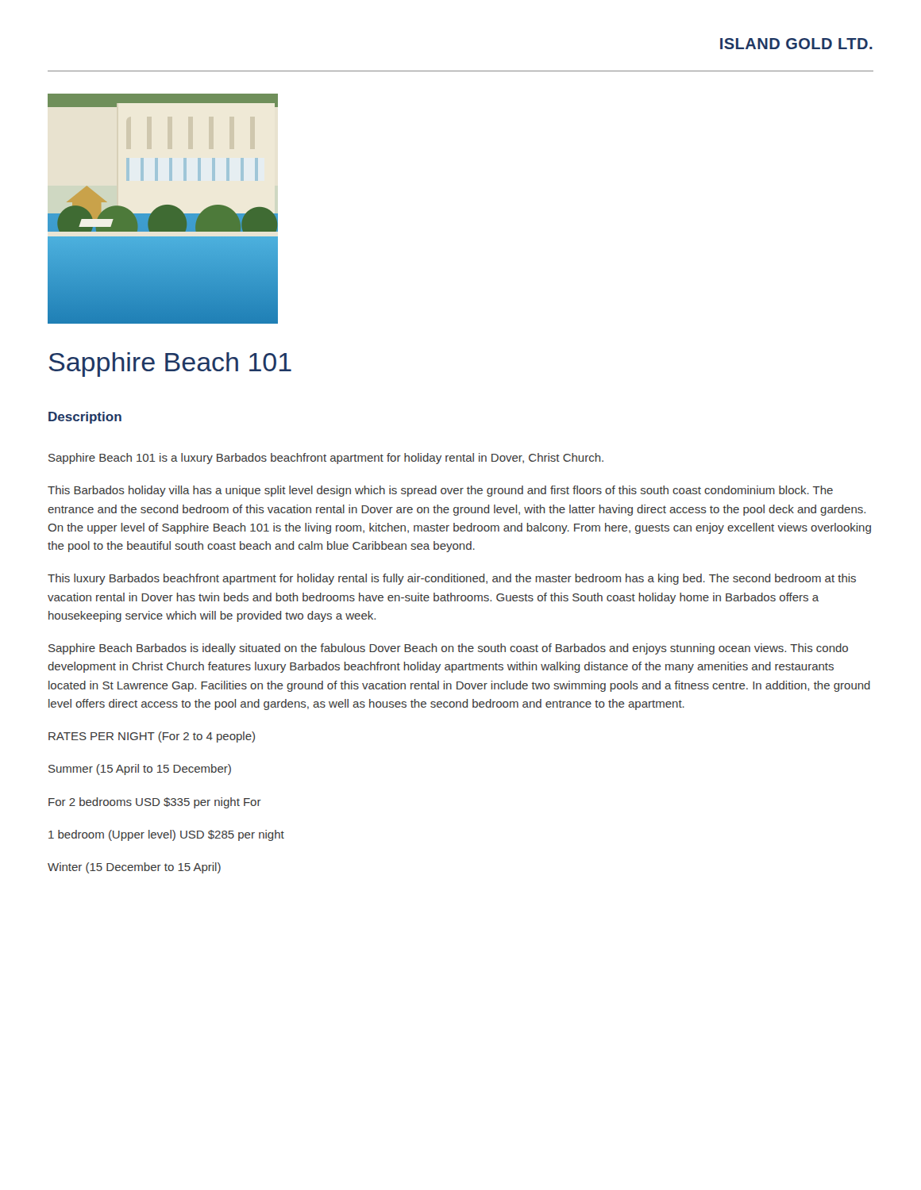ISLAND GOLD LTD.
Sapphire Beach 101
Description
Sapphire Beach 101 is a luxury Barbados beachfront apartment for holiday rental in Dover, Christ Church.
This Barbados holiday villa has a unique split level design which is spread over the ground and first floors of this south coast condominium block. The entrance and the second bedroom of this vacation rental in Dover are on the ground level, with the latter having direct access to the pool deck and gardens. On the upper level of Sapphire Beach 101 is the living room, kitchen, master bedroom and balcony. From here, guests can enjoy excellent views overlooking the pool to the beautiful south coast beach and calm blue Caribbean sea beyond.
This luxury Barbados beachfront apartment for holiday rental is fully air-conditioned, and the master bedroom has a king bed. The second bedroom at this vacation rental in Dover has twin beds and both bedrooms have en-suite bathrooms. Guests of this South coast holiday home in Barbados offers a housekeeping service which will be provided two days a week.
Sapphire Beach Barbados is ideally situated on the fabulous Dover Beach on the south coast of Barbados and enjoys stunning ocean views. This condo development in Christ Church features luxury Barbados beachfront holiday apartments within walking distance of the many amenities and restaurants located in St Lawrence Gap. Facilities on the ground of this vacation rental in Dover include two swimming pools and a fitness centre. In addition, the ground level offers direct access to the pool and gardens, as well as houses the second bedroom and entrance to the apartment.
RATES PER NIGHT (For 2 to 4 people)
Summer (15 April to 15 December)
For 2 bedrooms USD $335 per night For
1 bedroom (Upper level) USD $285 per night
Winter (15 December to 15 April)